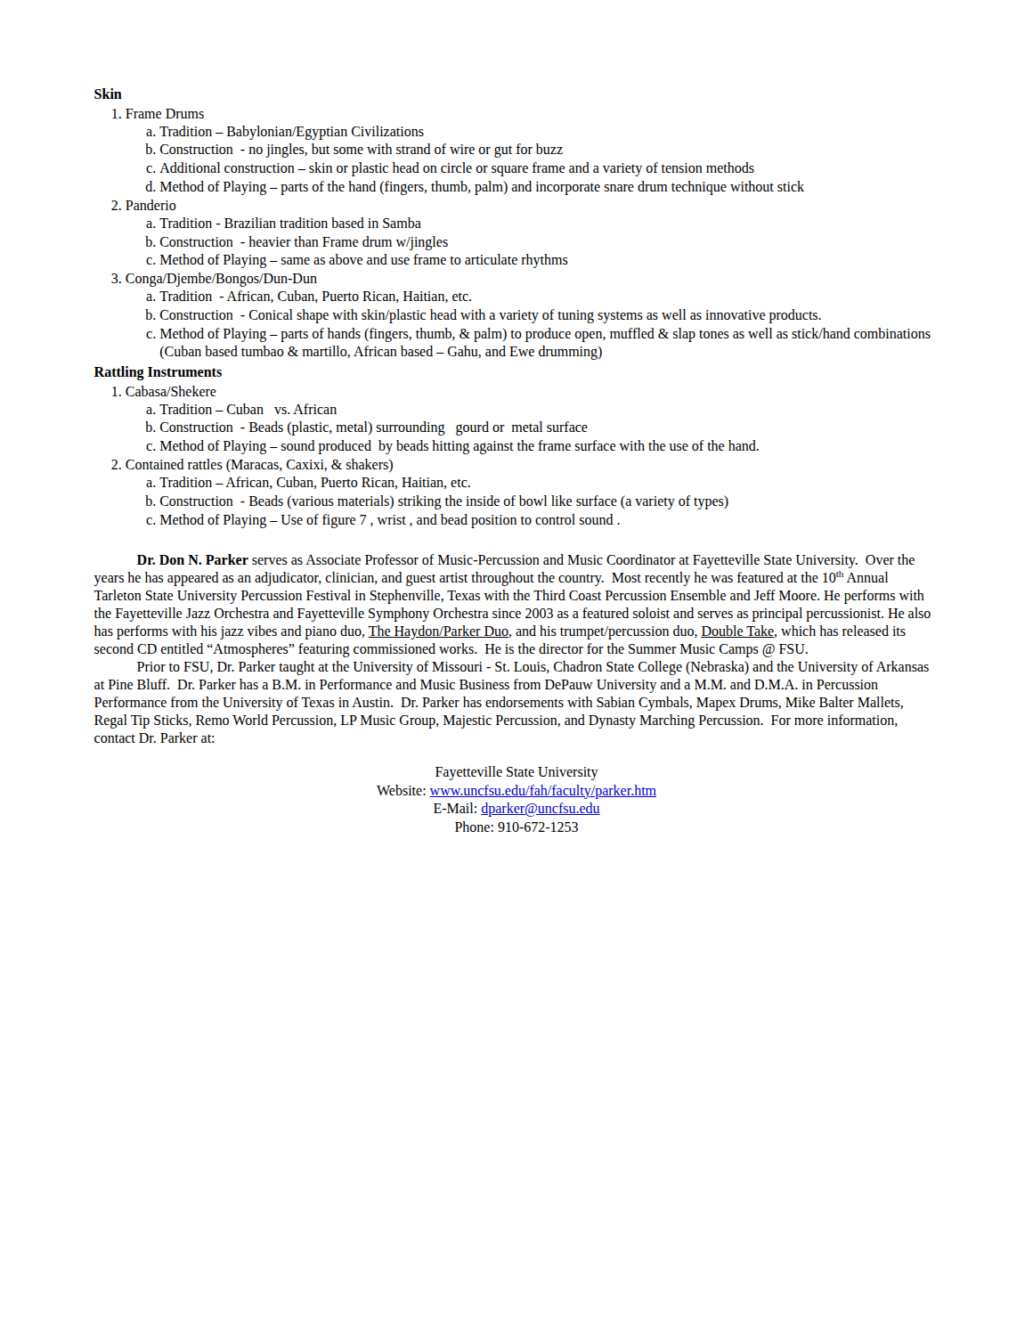Skin
Frame Drums
Tradition – Babylonian/Egyptian Civilizations
Construction - no jingles, but some with strand of wire or gut for buzz
Additional construction – skin or plastic head on circle or square frame and a variety of tension methods
Method of Playing – parts of the hand (fingers, thumb, palm) and incorporate snare drum technique without stick
Panderio
Tradition - Brazilian tradition based in Samba
Construction - heavier than Frame drum w/jingles
Method of Playing – same as above and use frame to articulate rhythms
Conga/Djembe/Bongos/Dun-Dun
Tradition - African, Cuban, Puerto Rican, Haitian, etc.
Construction - Conical shape with skin/plastic head with a variety of tuning systems as well as innovative products.
Method of Playing – parts of hands (fingers, thumb, & palm) to produce open, muffled & slap tones as well as stick/hand combinations (Cuban based tumbao & martillo, African based – Gahu, and Ewe drumming)
Rattling Instruments
Cabasa/Shekere
Tradition – Cuban vs. African
Construction - Beads (plastic, metal) surrounding gourd or metal surface
Method of Playing – sound produced by beads hitting against the frame surface with the use of the hand.
Contained rattles (Maracas, Caxixi, & shakers)
Tradition – African, Cuban, Puerto Rican, Haitian, etc.
Construction - Beads (various materials) striking the inside of bowl like surface (a variety of types)
Method of Playing – Use of figure 7 , wrist , and bead position to control sound .
Dr. Don N. Parker serves as Associate Professor of Music-Percussion and Music Coordinator at Fayetteville State University. Over the years he has appeared as an adjudicator, clinician, and guest artist throughout the country. Most recently he was featured at the 10th Annual Tarleton State University Percussion Festival in Stephenville, Texas with the Third Coast Percussion Ensemble and Jeff Moore. He performs with the Fayetteville Jazz Orchestra and Fayetteville Symphony Orchestra since 2003 as a featured soloist and serves as principal percussionist. He also has performs with his jazz vibes and piano duo, The Haydon/Parker Duo, and his trumpet/percussion duo, Double Take, which has released its second CD entitled “Atmospheres” featuring commissioned works. He is the director for the Summer Music Camps @ FSU.
Prior to FSU, Dr. Parker taught at the University of Missouri - St. Louis, Chadron State College (Nebraska) and the University of Arkansas at Pine Bluff. Dr. Parker has a B.M. in Performance and Music Business from DePauw University and a M.M. and D.M.A. in Percussion Performance from the University of Texas in Austin. Dr. Parker has endorsements with Sabian Cymbals, Mapex Drums, Mike Balter Mallets, Regal Tip Sticks, Remo World Percussion, LP Music Group, Majestic Percussion, and Dynasty Marching Percussion. For more information, contact Dr. Parker at:
Fayetteville State University
Website: www.uncfsu.edu/fah/faculty/parker.htm
E-Mail: dparker@uncfsu.edu
Phone: 910-672-1253